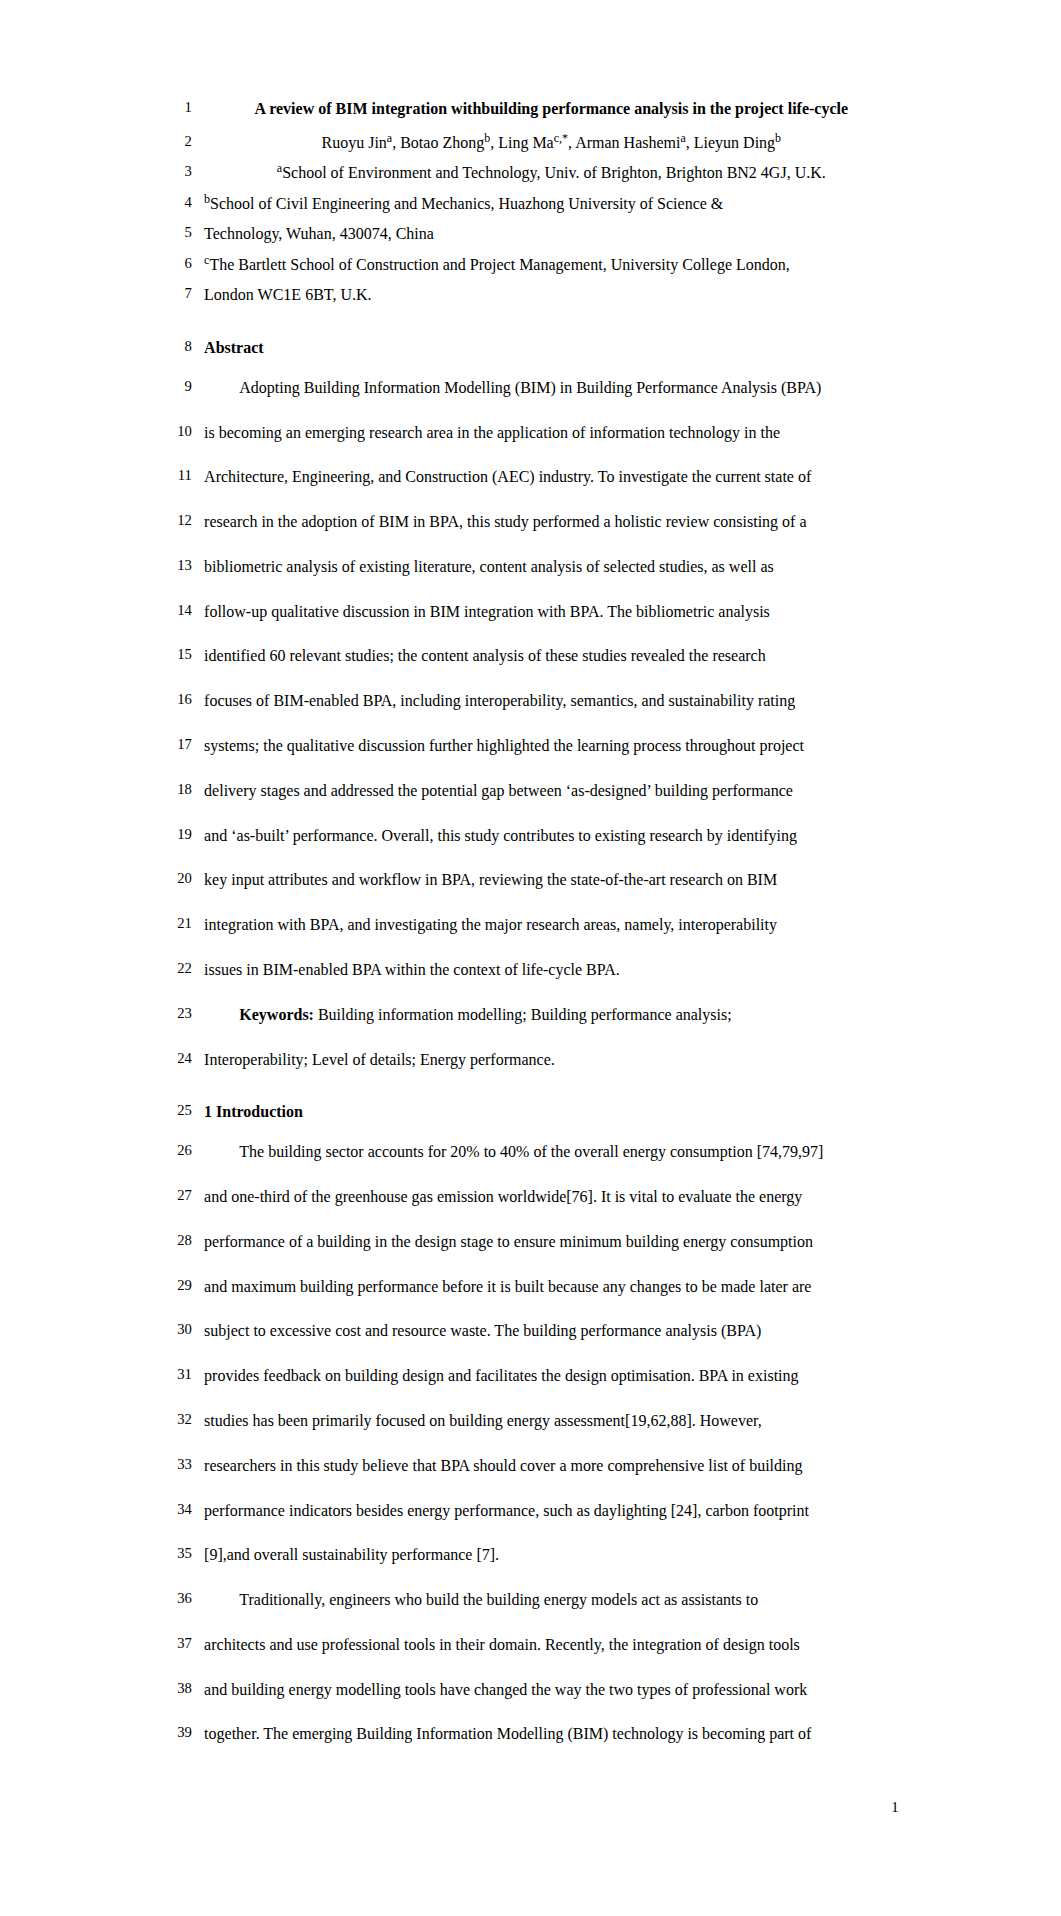A review of BIM integration withbuilding performance analysis in the project life-cycle
Ruoyu Jina, Botao Zhongb, Ling Mac,*, Arman Hashemia, Lieyun Dingb
aSchool of Environment and Technology, Univ. of Brighton, Brighton BN2 4GJ, U.K.
bSchool of Civil Engineering and Mechanics, Huazhong University of Science &
Technology, Wuhan, 430074, China
cThe Bartlett School of Construction and Project Management, University College London,
London WC1E 6BT, U.K.
Abstract
Adopting Building Information Modelling (BIM) in Building Performance Analysis (BPA)
is becoming an emerging research area in the application of information technology in the
Architecture, Engineering, and Construction (AEC) industry. To investigate the current state of
research in the adoption of BIM in BPA, this study performed a holistic review consisting of a
bibliometric analysis of existing literature, content analysis of selected studies, as well as
follow-up qualitative discussion in BIM integration with BPA. The bibliometric analysis
identified 60 relevant studies; the content analysis of these studies revealed the research
focuses of BIM-enabled BPA, including interoperability, semantics, and sustainability rating
systems; the qualitative discussion further highlighted the learning process throughout project
delivery stages and addressed the potential gap between ‘as-designed’ building performance
and ‘as-built’ performance. Overall, this study contributes to existing research by identifying
key input attributes and workflow in BPA, reviewing the state-of-the-art research on BIM
integration with BPA, and investigating the major research areas, namely, interoperability
issues in BIM-enabled BPA within the context of life-cycle BPA.
Keywords: Building information modelling; Building performance analysis;
Interoperability; Level of details; Energy performance.
1 Introduction
The building sector accounts for 20% to 40% of the overall energy consumption [74,79,97]
and one-third of the greenhouse gas emission worldwide[76]. It is vital to evaluate the energy
performance of a building in the design stage to ensure minimum building energy consumption
and maximum building performance before it is built because any changes to be made later are
subject to excessive cost and resource waste. The building performance analysis (BPA)
provides feedback on building design and facilitates the design optimisation. BPA in existing
studies has been primarily focused on building energy assessment[19,62,88]. However,
researchers in this study believe that BPA should cover a more comprehensive list of building
performance indicators besides energy performance, such as daylighting [24], carbon footprint
[9],and overall sustainability performance [7].
Traditionally, engineers who build the building energy models act as assistants to
architects and use professional tools in their domain. Recently, the integration of design tools
and building energy modelling tools have changed the way the two types of professional work
together. The emerging Building Information Modelling (BIM) technology is becoming part of
1